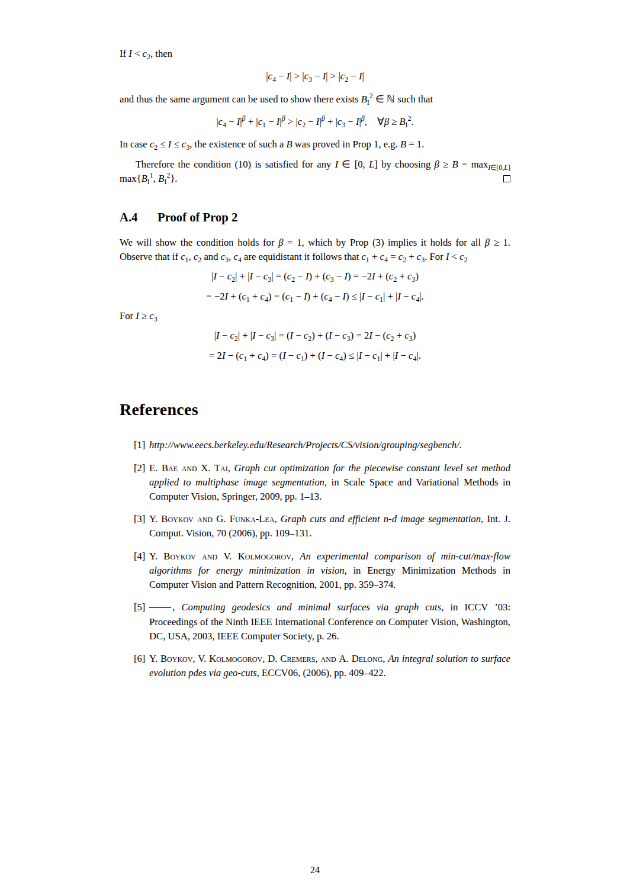If I < c2, then
|c4 − I| > |c3 − I| > |c2 − I|
and thus the same argument can be used to show there exists BI2 ∈ ℕ such that
|c4 − I|β + |c1 − I|β > |c2 − I|β + |c3 − I|β, ∀β ≥ BI2.
In case c2 ≤ I ≤ c3, the existence of such a B was proved in Prop 1, e.g. B = 1.
Therefore the condition (10) is satisfied for any I ∈ [0, L] by choosing β ≥ B = maxI∈[0,L] max{BI1, BI2}.
A.4 Proof of Prop 2
We will show the condition holds for β = 1, which by Prop (3) implies it holds for all β ≥ 1. Observe that if c1, c2 and c3, c4 are equidistant it follows that c1 + c4 = c2 + c3. For I < c2
|I − c2| + |I − c3| = (c2 − I) + (c3 − I) = −2I + (c2 + c3)
= −2I + (c1 + c4) = (c1 − I) + (c4 − I) ≤ |I − c1| + |I − c4|.
For I ≥ c3
|I − c2| + |I − c3| = (I − c2) + (I − c3) = 2I − (c2 + c3)
= 2I − (c1 + c4) = (I − c1) + (I − c4) ≤ |I − c1| + |I − c4|.
References
[1] http://www.eecs.berkeley.edu/Research/Projects/CS/vision/grouping/segbench/.
[2] E. Bae and X. Tai, Graph cut optimization for the piecewise constant level set method applied to multiphase image segmentation, in Scale Space and Variational Methods in Computer Vision, Springer, 2009, pp. 1–13.
[3] Y. Boykov and G. Funka-Lea, Graph cuts and efficient n-d image segmentation, Int. J. Comput. Vision, 70 (2006), pp. 109–131.
[4] Y. Boykov and V. Kolmogorov, An experimental comparison of min-cut/max-flow algorithms for energy minimization in vision, in Energy Minimization Methods in Computer Vision and Pattern Recognition, 2001, pp. 359–374.
[5] , Computing geodesics and minimal surfaces via graph cuts, in ICCV ’03: Proceedings of the Ninth IEEE International Conference on Computer Vision, Washington, DC, USA, 2003, IEEE Computer Society, p. 26.
[6] Y. Boykov, V. Kolmogorov, D. Cremers, and A. Delong, An integral solution to surface evolution pdes via geo-cuts, ECCV06, (2006), pp. 409–422.
24